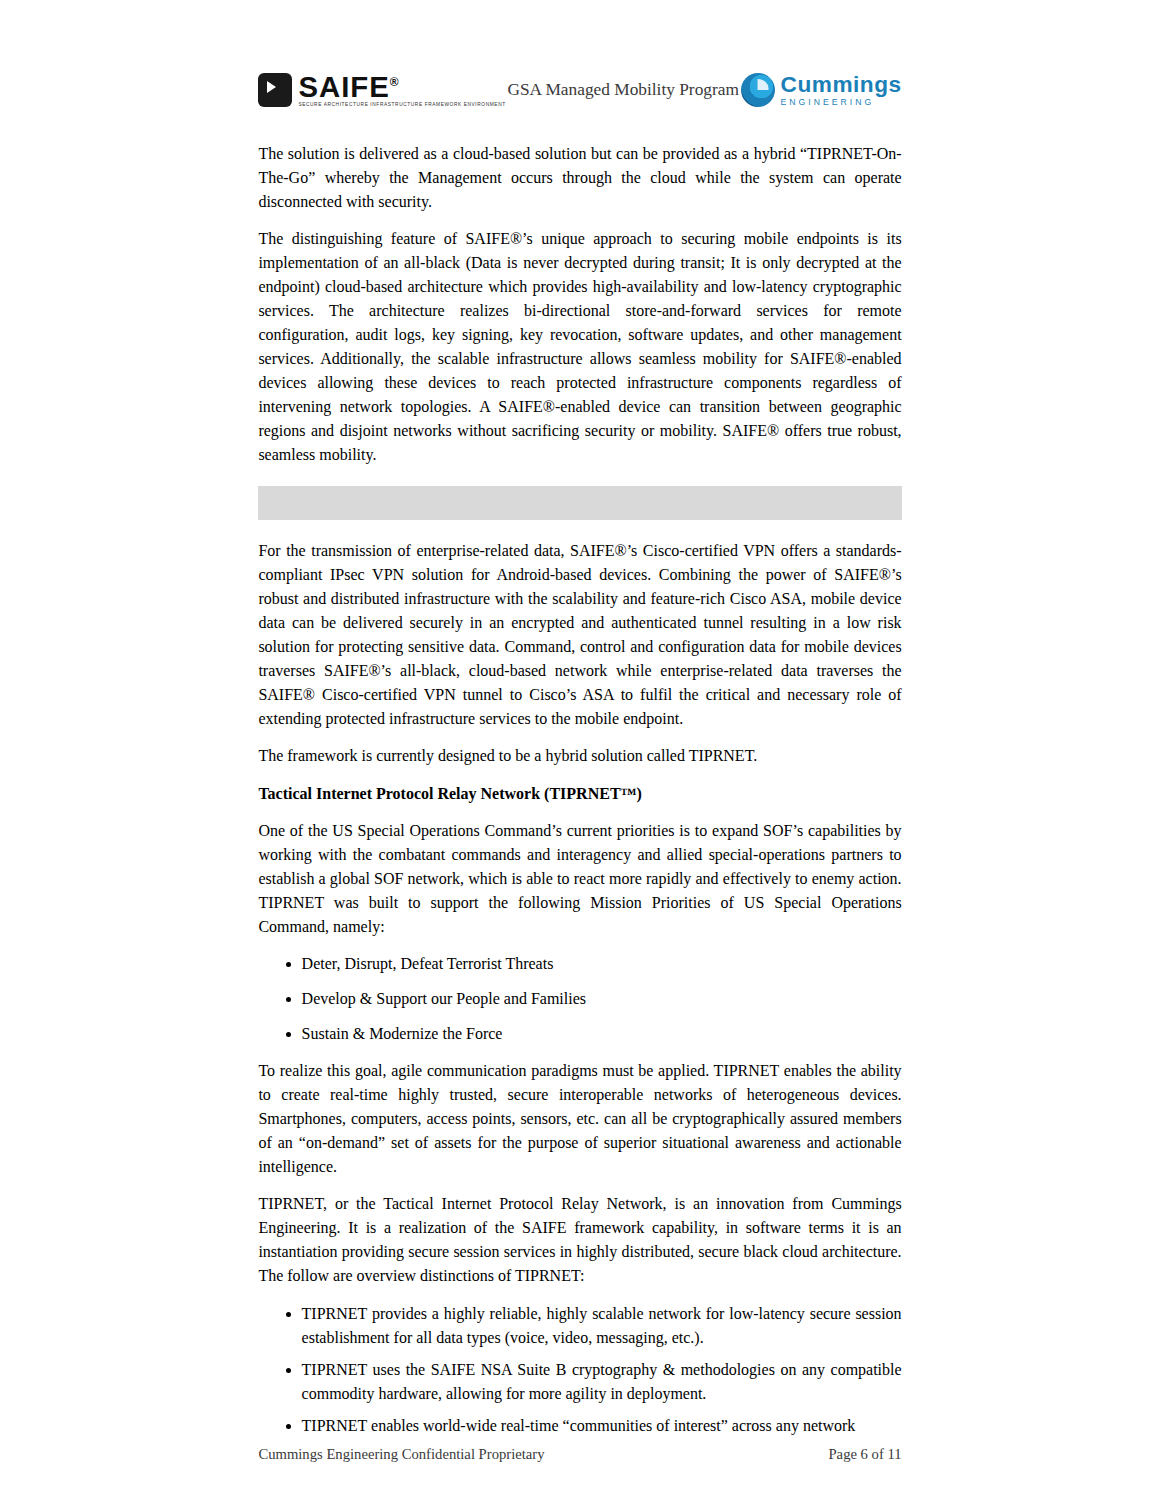SAIFE®
SECURE ARCHITECTURE INFRASTRUCTURE FRAMEWORK ENVIRONMENT
GSA Managed Mobility Program
Cummings
ENGINEERING
The solution is delivered as a cloud-based solution but can be provided as a hybrid “TIPRNET-On-The-Go” whereby the Management occurs through the cloud while the system can operate disconnected with security.
The distinguishing feature of SAIFE®’s unique approach to securing mobile endpoints is its implementation of an all-black (Data is never decrypted during transit; It is only decrypted at the endpoint) cloud-based architecture which provides high-availability and low-latency cryptographic services. The architecture realizes bi-directional store-and-forward services for remote configuration, audit logs, key signing, key revocation, software updates, and other management services. Additionally, the scalable infrastructure allows seamless mobility for SAIFE®-enabled devices allowing these devices to reach protected infrastructure components regardless of intervening network topologies. A SAIFE®-enabled device can transition between geographic regions and disjoint networks without sacrificing security or mobility. SAIFE® offers true robust, seamless mobility.
For the transmission of enterprise-related data, SAIFE®’s Cisco-certified VPN offers a standards-compliant IPsec VPN solution for Android-based devices. Combining the power of SAIFE®’s robust and distributed infrastructure with the scalability and feature-rich Cisco ASA, mobile device data can be delivered securely in an encrypted and authenticated tunnel resulting in a low risk solution for protecting sensitive data. Command, control and configuration data for mobile devices traverses SAIFE®’s all-black, cloud-based network while enterprise-related data traverses the SAIFE® Cisco-certified VPN tunnel to Cisco’s ASA to fulfil the critical and necessary role of extending protected infrastructure services to the mobile endpoint.
The framework is currently designed to be a hybrid solution called TIPRNET.
Tactical Internet Protocol Relay Network (TIPRNET™)
One of the US Special Operations Command’s current priorities is to expand SOF’s capabilities by working with the combatant commands and interagency and allied special-operations partners to establish a global SOF network, which is able to react more rapidly and effectively to enemy action. TIPRNET was built to support the following Mission Priorities of US Special Operations Command, namely:
Deter, Disrupt, Defeat Terrorist Threats
Develop & Support our People and Families
Sustain & Modernize the Force
To realize this goal, agile communication paradigms must be applied. TIPRNET enables the ability to create real-time highly trusted, secure interoperable networks of heterogeneous devices. Smartphones, computers, access points, sensors, etc. can all be cryptographically assured members of an “on-demand” set of assets for the purpose of superior situational awareness and actionable intelligence.
TIPRNET, or the Tactical Internet Protocol Relay Network, is an innovation from Cummings Engineering. It is a realization of the SAIFE framework capability, in software terms it is an instantiation providing secure session services in highly distributed, secure black cloud architecture. The follow are overview distinctions of TIPRNET:
TIPRNET provides a highly reliable, highly scalable network for low-latency secure session establishment for all data types (voice, video, messaging, etc.).
TIPRNET uses the SAIFE NSA Suite B cryptography & methodologies on any compatible commodity hardware, allowing for more agility in deployment.
TIPRNET enables world-wide real-time “communities of interest” across any network
Cummings Engineering Confidential Proprietary
Page 6 of 11